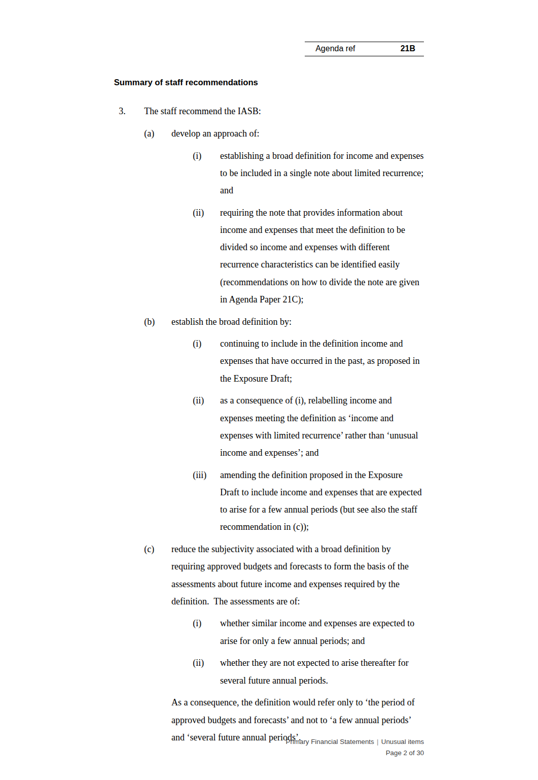Agenda ref 21B
Summary of staff recommendations
3. The staff recommend the IASB:
(a) develop an approach of:
(i) establishing a broad definition for income and expenses to be included in a single note about limited recurrence; and
(ii) requiring the note that provides information about income and expenses that meet the definition to be divided so income and expenses with different recurrence characteristics can be identified easily (recommendations on how to divide the note are given in Agenda Paper 21C);
(b) establish the broad definition by:
(i) continuing to include in the definition income and expenses that have occurred in the past, as proposed in the Exposure Draft;
(ii) as a consequence of (i), relabelling income and expenses meeting the definition as ‘income and expenses with limited recurrence’ rather than ‘unusual income and expenses’; and
(iii) amending the definition proposed in the Exposure Draft to include income and expenses that are expected to arise for a few annual periods (but see also the staff recommendation in (c));
(c) reduce the subjectivity associated with a broad definition by requiring approved budgets and forecasts to form the basis of the assessments about future income and expenses required by the definition. The assessments are of:
(i) whether similar income and expenses are expected to arise for only a few annual periods; and
(ii) whether they are not expected to arise thereafter for several future annual periods.
As a consequence, the definition would refer only to ‘the period of approved budgets and forecasts’ and not to ‘a few annual periods’ and ‘several future annual periods’.
Primary Financial Statements|Unusual items
Page 2 of 30